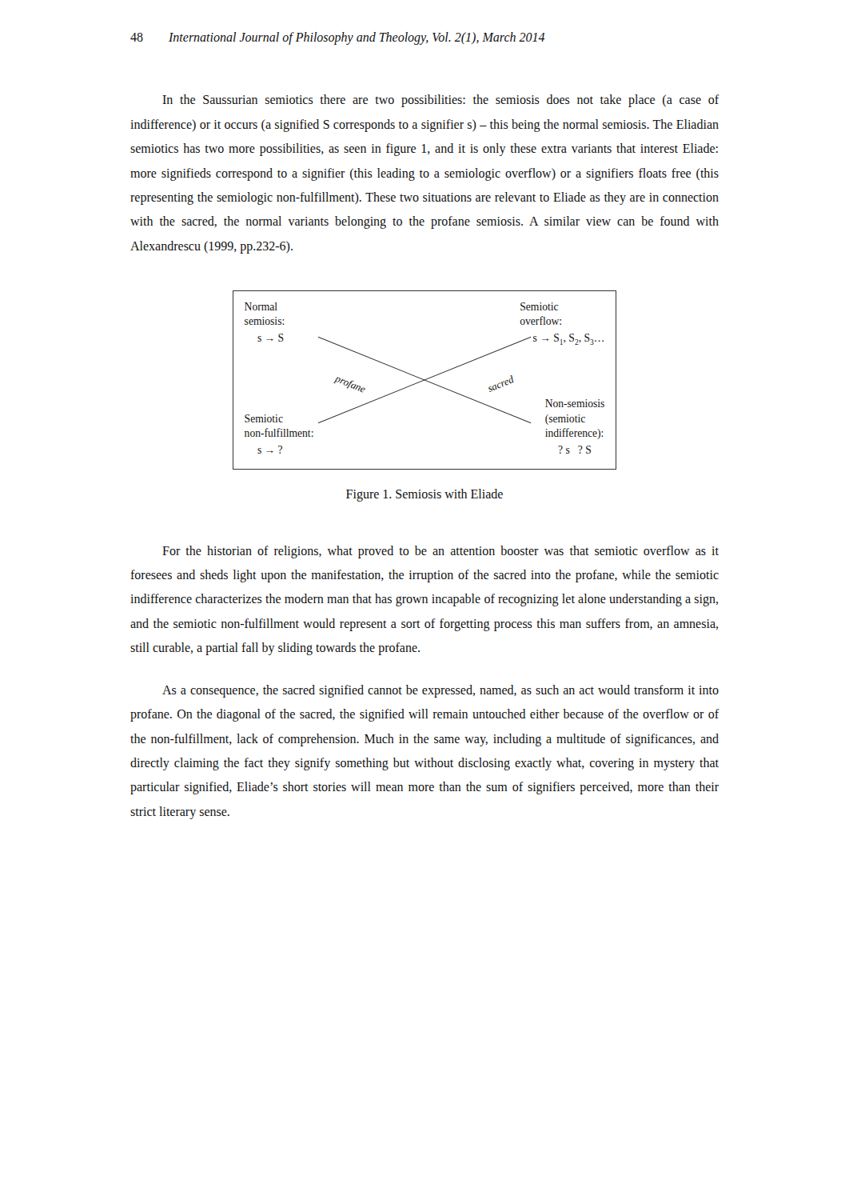48 International Journal of Philosophy and Theology, Vol. 2(1), March 2014
In the Saussurian semiotics there are two possibilities: the semiosis does not take place (a case of indifference) or it occurs (a signified S corresponds to a signifier s) – this being the normal semiosis. The Eliadian semiotics has two more possibilities, as seen in figure 1, and it is only these extra variants that interest Eliade: more signifieds correspond to a signifier (this leading to a semiologic overflow) or a signifiers floats free (this representing the semiologic non-fulfillment). These two situations are relevant to Eliade as they are in connection with the sacred, the normal variants belonging to the profane semiosis. A similar view can be found with Alexandrescu (1999, pp.232-6).
Normal
semiosis:
s → S
Semiotic
overflow:
s → S1, S2, S3…
Semiotic
non-fulfillment:
s → ?
Non-semiosis
(semiotic
indifference):
? s ? S
profane sacred
Figure 1. Semiosis with Eliade
For the historian of religions, what proved to be an attention booster was that semiotic overflow as it foresees and sheds light upon the manifestation, the irruption of the sacred into the profane, while the semiotic indifference characterizes the modern man that has grown incapable of recognizing let alone understanding a sign, and the semiotic non-fulfillment would represent a sort of forgetting process this man suffers from, an amnesia, still curable, a partial fall by sliding towards the profane.
As a consequence, the sacred signified cannot be expressed, named, as such an act would transform it into profane. On the diagonal of the sacred, the signified will remain untouched either because of the overflow or of the non-fulfillment, lack of comprehension. Much in the same way, including a multitude of significances, and directly claiming the fact they signify something but without disclosing exactly what, covering in mystery that particular signified, Eliade’s short stories will mean more than the sum of signifiers perceived, more than their strict literary sense.